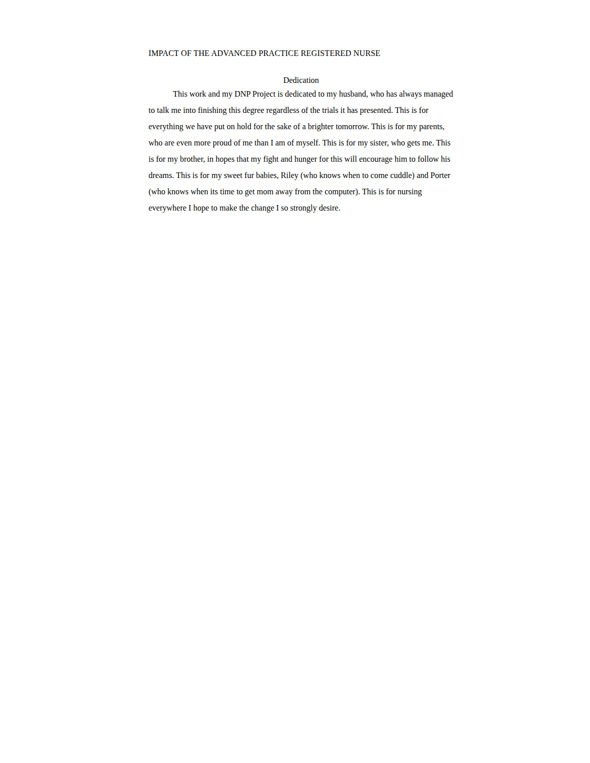IMPACT OF THE ADVANCED PRACTICE REGISTERED NURSE
Dedication
This work and my DNP Project is dedicated to my husband, who has always managed to talk me into finishing this degree regardless of the trials it has presented. This is for everything we have put on hold for the sake of a brighter tomorrow. This is for my parents, who are even more proud of me than I am of myself. This is for my sister, who gets me. This is for my brother, in hopes that my fight and hunger for this will encourage him to follow his dreams. This is for my sweet fur babies, Riley (who knows when to come cuddle) and Porter (who knows when its time to get mom away from the computer). This is for nursing everywhere I hope to make the change I so strongly desire.